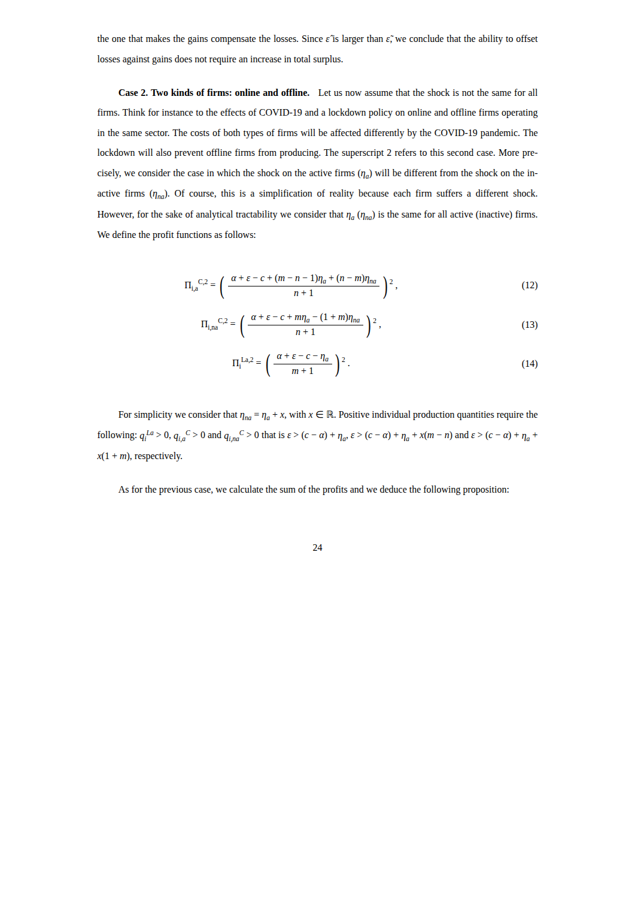the one that makes the gains compensate the losses. Since ε̂ is larger than ε̃, we conclude that the ability to offset losses against gains does not require an increase in total surplus.
Case 2. Two kinds of firms: online and offline. Let us now assume that the shock is not the same for all firms. Think for instance to the effects of COVID-19 and a lockdown policy on online and offline firms operating in the same sector. The costs of both types of firms will be affected differently by the COVID-19 pandemic. The lockdown will also prevent offline firms from producing. The superscript 2 refers to this second case. More precisely, we consider the case in which the shock on the active firms (ηa) will be different from the shock on the inactive firms (ηna). Of course, this is a simplification of reality because each firm suffers a different shock. However, for the sake of analytical tractability we consider that ηa (ηna) is the same for all active (inactive) firms. We define the profit functions as follows:
| Π i,a C,2 = ( α + ε − c + ( m − n − 1) η a + ( n − m ) η na n + 1 ) 2 , | (12) |
| Π i,na C,2 = ( α + ε − c + mη a − (1 + m ) η na n + 1 ) 2 , | (13) |
| Π i La,2 = ( α + ε − c − η a m + 1 ) 2 . | (14) |
For simplicity we consider that ηna = ηa + x, with x ∈ ℝ. Positive individual production quantities require the following: qiLa > 0, qi,a C > 0 and qi,na C > 0 that is ε > (c − α) + ηa, ε > (c − α) + ηa + x(m − n) and ε > (c − α) + ηa + x(1 + m), respectively.
As for the previous case, we calculate the sum of the profits and we deduce the following proposition:
24